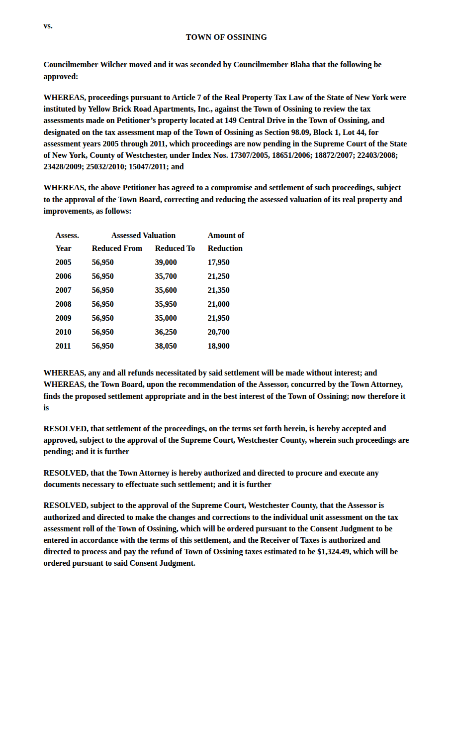vs.
TOWN OF OSSINING
Councilmember Wilcher moved and it was seconded by Councilmember Blaha that the following be approved:
WHEREAS, proceedings pursuant to Article 7 of the Real Property Tax Law of the State of New York were instituted by Yellow Brick Road Apartments, Inc., against the Town of Ossining to review the tax assessments made on Petitioner’s property located at 149 Central Drive in the Town of Ossining, and designated on the tax assessment map of the Town of Ossining as Section 98.09, Block 1, Lot 44, for assessment years 2005 through 2011, which proceedings are now pending in the Supreme Court of the State of New York, County of Westchester, under Index Nos. 17307/2005, 18651/2006; 18872/2007; 22403/2008; 23428/2009; 25032/2010; 15047/2011; and
WHEREAS, the above Petitioner has agreed to a compromise and settlement of such proceedings, subject to the approval of the Town Board, correcting and reducing the assessed valuation of its real property and improvements, as follows:
| Assess. | Assessed Valuation | Amount of |
| --- | --- | --- |
| Year | Reduced From | Reduced To | Reduction |
| 2005 | 56,950 | 39,000 | 17,950 |
| 2006 | 56,950 | 35,700 | 21,250 |
| 2007 | 56,950 | 35,600 | 21,350 |
| 2008 | 56,950 | 35,950 | 21,000 |
| 2009 | 56,950 | 35,000 | 21,950 |
| 2010 | 56,950 | 36,250 | 20,700 |
| 2011 | 56,950 | 38,050 | 18,900 |
WHEREAS, any and all refunds necessitated by said settlement will be made without interest; and WHEREAS, the Town Board, upon the recommendation of the Assessor, concurred by the Town Attorney, finds the proposed settlement appropriate and in the best interest of the Town of Ossining; now therefore it is
RESOLVED, that settlement of the proceedings, on the terms set forth herein, is hereby accepted and approved, subject to the approval of the Supreme Court, Westchester County, wherein such proceedings are pending; and it is further
RESOLVED, that the Town Attorney is hereby authorized and directed to procure and execute any documents necessary to effectuate such settlement; and it is further
RESOLVED, subject to the approval of the Supreme Court, Westchester County, that the Assessor is authorized and directed to make the changes and corrections to the individual unit assessment on the tax assessment roll of the Town of Ossining, which will be ordered pursuant to the Consent Judgment to be entered in accordance with the terms of this settlement, and the Receiver of Taxes is authorized and directed to process and pay the refund of Town of Ossining taxes estimated to be $1,324.49, which will be ordered pursuant to said Consent Judgment.